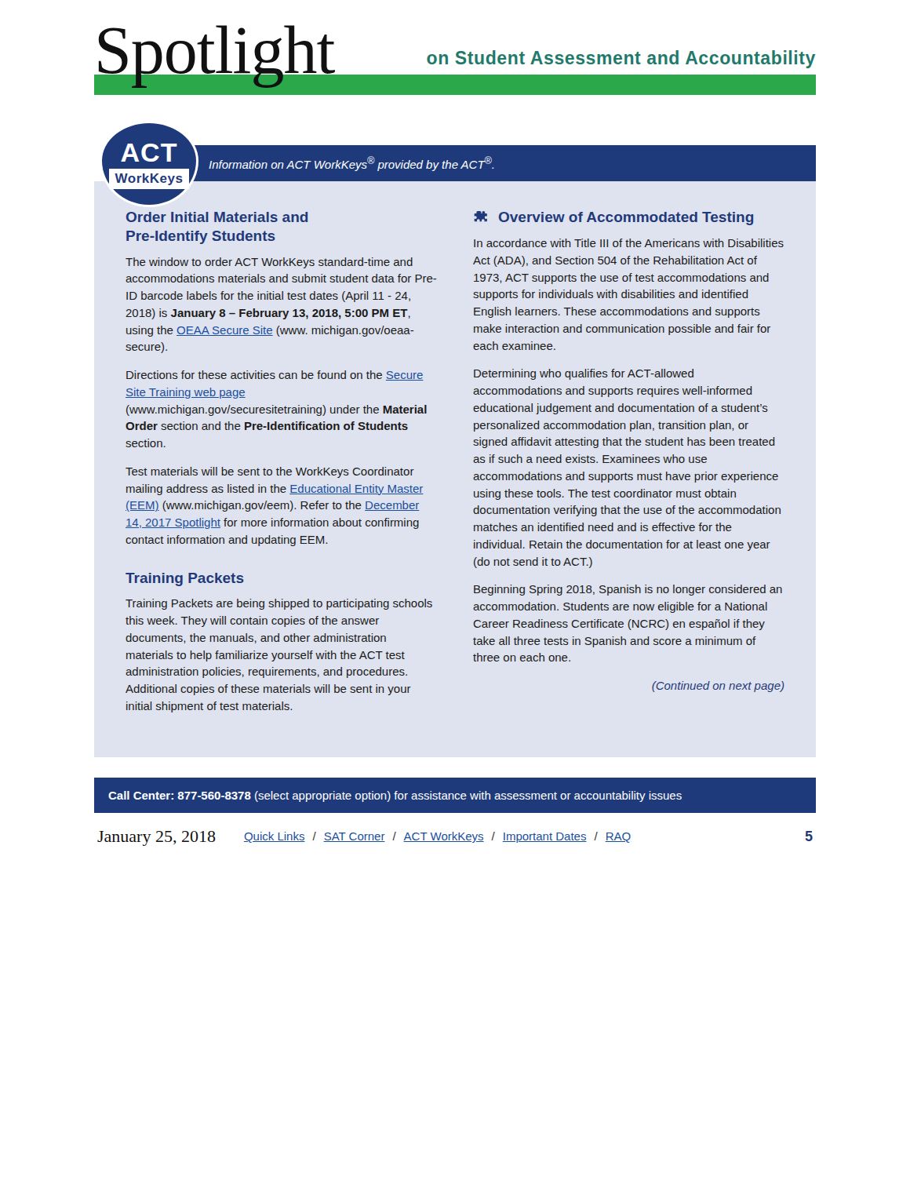Spotlight
on Student Assessment and Accountability
Information on ACT WorkKeys® provided by the ACT®.
ACT WorkKeys
Order Initial Materials and
Pre-Identify Students
The window to order ACT WorkKeys standard-time and accommodations materials and submit student data for Pre-ID barcode labels for the initial test dates (April 11 - 24, 2018) is January 8 – February 13, 2018, 5:00 PM ET, using the OEAA Secure Site (www. michigan.gov/oeaa-secure).
Directions for these activities can be found on the Secure Site Training web page (www.michigan.gov/securesitetraining) under the Material Order section and the Pre-Identification of Students section.
Test materials will be sent to the WorkKeys Coordinator mailing address as listed in the Educational Entity Master (EEM) (www.michigan.gov/eem). Refer to the December 14, 2017 Spotlight for more information about confirming contact information and updating EEM.
Training Packets
Training Packets are being shipped to participating schools this week. They will contain copies of the answer documents, the manuals, and other administration materials to help familiarize yourself with the ACT test administration policies, requirements, and procedures. Additional copies of these materials will be sent in your initial shipment of test materials.
Overview of Accommodated Testing
In accordance with Title III of the Americans with Disabilities Act (ADA), and Section 504 of the Rehabilitation Act of 1973, ACT supports the use of test accommodations and supports for individuals with disabilities and identified English learners. These accommodations and supports make interaction and communication possible and fair for each examinee.
Determining who qualifies for ACT-allowed accommodations and supports requires well-informed educational judgement and documentation of a student’s personalized accommodation plan, transition plan, or signed affidavit attesting that the student has been treated as if such a need exists. Examinees who use accommodations and supports must have prior experience using these tools. The test coordinator must obtain documentation verifying that the use of the accommodation matches an identified need and is effective for the individual. Retain the documentation for at least one year (do not send it to ACT.)
Beginning Spring 2018, Spanish is no longer considered an accommodation. Students are now eligible for a National Career Readiness Certificate (NCRC) en español if they take all three tests in Spanish and score a minimum of three on each one.
(Continued on next page)
Call Center: 877-560-8378 (select appropriate option) for assistance with assessment or accountability issues
January 25, 2018 Quick Links/ SAT Corner/ ACT WorkKeys/ Important Dates/ RAQ 5